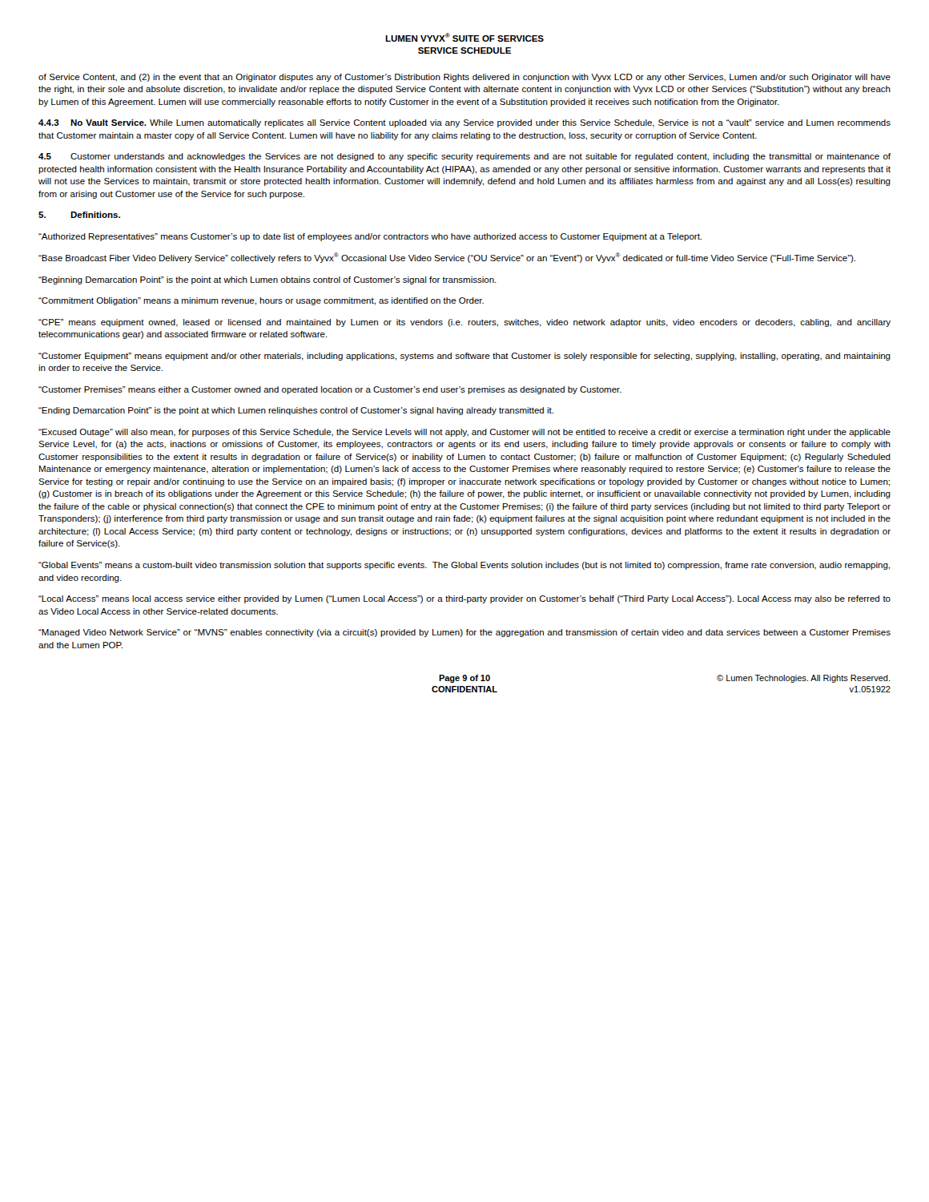LUMEN VYVX® SUITE OF SERVICES
SERVICE SCHEDULE
of Service Content, and (2) in the event that an Originator disputes any of Customer’s Distribution Rights delivered in conjunction with Vyvx LCD or any other Services, Lumen and/or such Originator will have the right, in their sole and absolute discretion, to invalidate and/or replace the disputed Service Content with alternate content in conjunction with Vyvx LCD or other Services (“Substitution”) without any breach by Lumen of this Agreement. Lumen will use commercially reasonable efforts to notify Customer in the event of a Substitution provided it receives such notification from the Originator.
4.4.3 No Vault Service. While Lumen automatically replicates all Service Content uploaded via any Service provided under this Service Schedule, Service is not a “vault” service and Lumen recommends that Customer maintain a master copy of all Service Content. Lumen will have no liability for any claims relating to the destruction, loss, security or corruption of Service Content.
4.5 Customer understands and acknowledges the Services are not designed to any specific security requirements and are not suitable for regulated content, including the transmittal or maintenance of protected health information consistent with the Health Insurance Portability and Accountability Act (HIPAA), as amended or any other personal or sensitive information. Customer warrants and represents that it will not use the Services to maintain, transmit or store protected health information. Customer will indemnify, defend and hold Lumen and its affiliates harmless from and against any and all Loss(es) resulting from or arising out Customer use of the Service for such purpose.
5. Definitions.
“Authorized Representatives” means Customer’s up to date list of employees and/or contractors who have authorized access to Customer Equipment at a Teleport.
“Base Broadcast Fiber Video Delivery Service” collectively refers to Vyvx® Occasional Use Video Service (“OU Service” or an “Event”) or Vyvx® dedicated or full-time Video Service (“Full-Time Service”).
“Beginning Demarcation Point” is the point at which Lumen obtains control of Customer’s signal for transmission.
“Commitment Obligation” means a minimum revenue, hours or usage commitment, as identified on the Order.
“CPE” means equipment owned, leased or licensed and maintained by Lumen or its vendors (i.e. routers, switches, video network adaptor units, video encoders or decoders, cabling, and ancillary telecommunications gear) and associated firmware or related software.
“Customer Equipment” means equipment and/or other materials, including applications, systems and software that Customer is solely responsible for selecting, supplying, installing, operating, and maintaining in order to receive the Service.
“Customer Premises” means either a Customer owned and operated location or a Customer’s end user’s premises as designated by Customer.
“Ending Demarcation Point” is the point at which Lumen relinquishes control of Customer’s signal having already transmitted it.
“Excused Outage” will also mean, for purposes of this Service Schedule, the Service Levels will not apply, and Customer will not be entitled to receive a credit or exercise a termination right under the applicable Service Level, for (a) the acts, inactions or omissions of Customer, its employees, contractors or agents or its end users, including failure to timely provide approvals or consents or failure to comply with Customer responsibilities to the extent it results in degradation or failure of Service(s) or inability of Lumen to contact Customer; (b) failure or malfunction of Customer Equipment; (c) Regularly Scheduled Maintenance or emergency maintenance, alteration or implementation; (d) Lumen’s lack of access to the Customer Premises where reasonably required to restore Service; (e) Customer's failure to release the Service for testing or repair and/or continuing to use the Service on an impaired basis; (f) improper or inaccurate network specifications or topology provided by Customer or changes without notice to Lumen; (g) Customer is in breach of its obligations under the Agreement or this Service Schedule; (h) the failure of power, the public internet, or insufficient or unavailable connectivity not provided by Lumen, including the failure of the cable or physical connection(s) that connect the CPE to minimum point of entry at the Customer Premises; (i) the failure of third party services (including but not limited to third party Teleport or Transponders); (j) interference from third party transmission or usage and sun transit outage and rain fade; (k) equipment failures at the signal acquisition point where redundant equipment is not included in the architecture; (l) Local Access Service; (m) third party content or technology, designs or instructions; or (n) unsupported system configurations, devices and platforms to the extent it results in degradation or failure of Service(s).
“Global Events” means a custom-built video transmission solution that supports specific events. The Global Events solution includes (but is not limited to) compression, frame rate conversion, audio remapping, and video recording.
“Local Access” means local access service either provided by Lumen (“Lumen Local Access”) or a third-party provider on Customer’s behalf (“Third Party Local Access”). Local Access may also be referred to as Video Local Access in other Service-related documents.
“Managed Video Network Service” or “MVNS” enables connectivity (via a circuit(s) provided by Lumen) for the aggregation and transmission of certain video and data services between a Customer Premises and the Lumen POP.
Page 9 of 10
CONFIDENTIAL
© Lumen Technologies. All Rights Reserved.
v1.051922